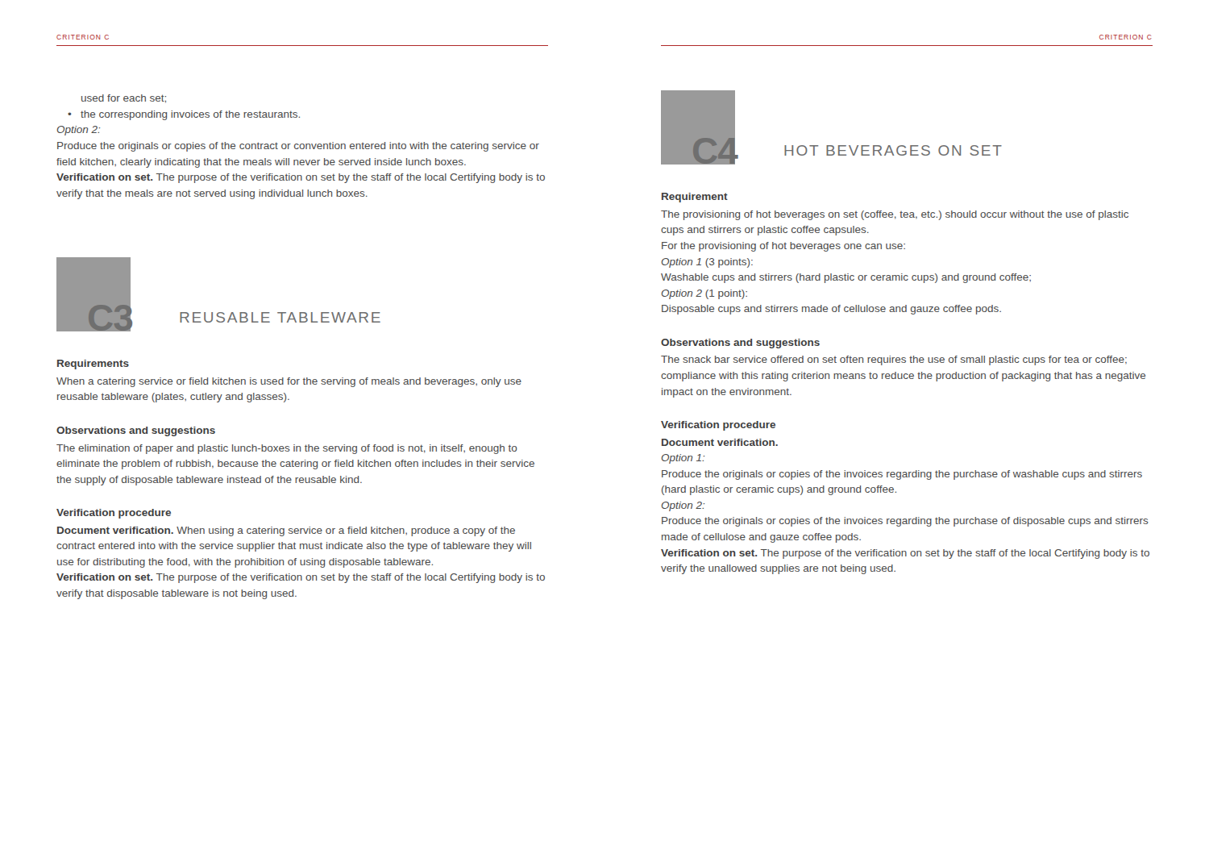Criterion C
used for each set;
the corresponding invoices of the restaurants.
Option 2:
Produce the originals or copies of the contract or convention entered into with the catering service or field kitchen, clearly indicating that the meals will never be served inside lunch boxes.
Verification on set. The purpose of the verification on set by the staff of the local Certifying body is to verify that the meals are not served using individual lunch boxes.
C3
REUSABLE TABLEWARE
Requirements
When a catering service or field kitchen is used for the serving of meals and beverages, only use reusable tableware (plates, cutlery and glasses).
Observations and suggestions
The elimination of paper and plastic lunch-boxes in the serving of food is not, in itself, enough to eliminate the problem of rubbish, because the catering or field kitchen often includes in their service the supply of disposable tableware instead of the reusable kind.
Verification procedure
Document verification. When using a catering service or a field kitchen, produce a copy of the contract entered into with the service supplier that must indicate also the type of tableware they will use for distributing the food, with the prohibition of using disposable tableware.
Verification on set. The purpose of the verification on set by the staff of the local Certifying body is to verify that disposable tableware is not being used.
Criterion C
C4
HOT BEVERAGES ON SET
Requirement
The provisioning of hot beverages on set (coffee, tea, etc.) should occur without the use of plastic cups and stirrers or plastic coffee capsules.
For the provisioning of hot beverages one can use:
Option 1 (3 points):
Washable cups and stirrers (hard plastic or ceramic cups) and ground coffee;
Option 2 (1 point):
Disposable cups and stirrers made of cellulose and gauze coffee pods.
Observations and suggestions
The snack bar service offered on set often requires the use of small plastic cups for tea or coffee; compliance with this rating criterion means to reduce the production of packaging that has a negative impact on the environment.
Verification procedure
Document verification.
Option 1:
Produce the originals or copies of the invoices regarding the purchase of washable cups and stirrers (hard plastic or ceramic cups) and ground coffee.
Option 2:
Produce the originals or copies of the invoices regarding the purchase of disposable cups and stirrers made of cellulose and gauze coffee pods.
Verification on set. The purpose of the verification on set by the staff of the local Certifying body is to verify the unallowed supplies are not being used.